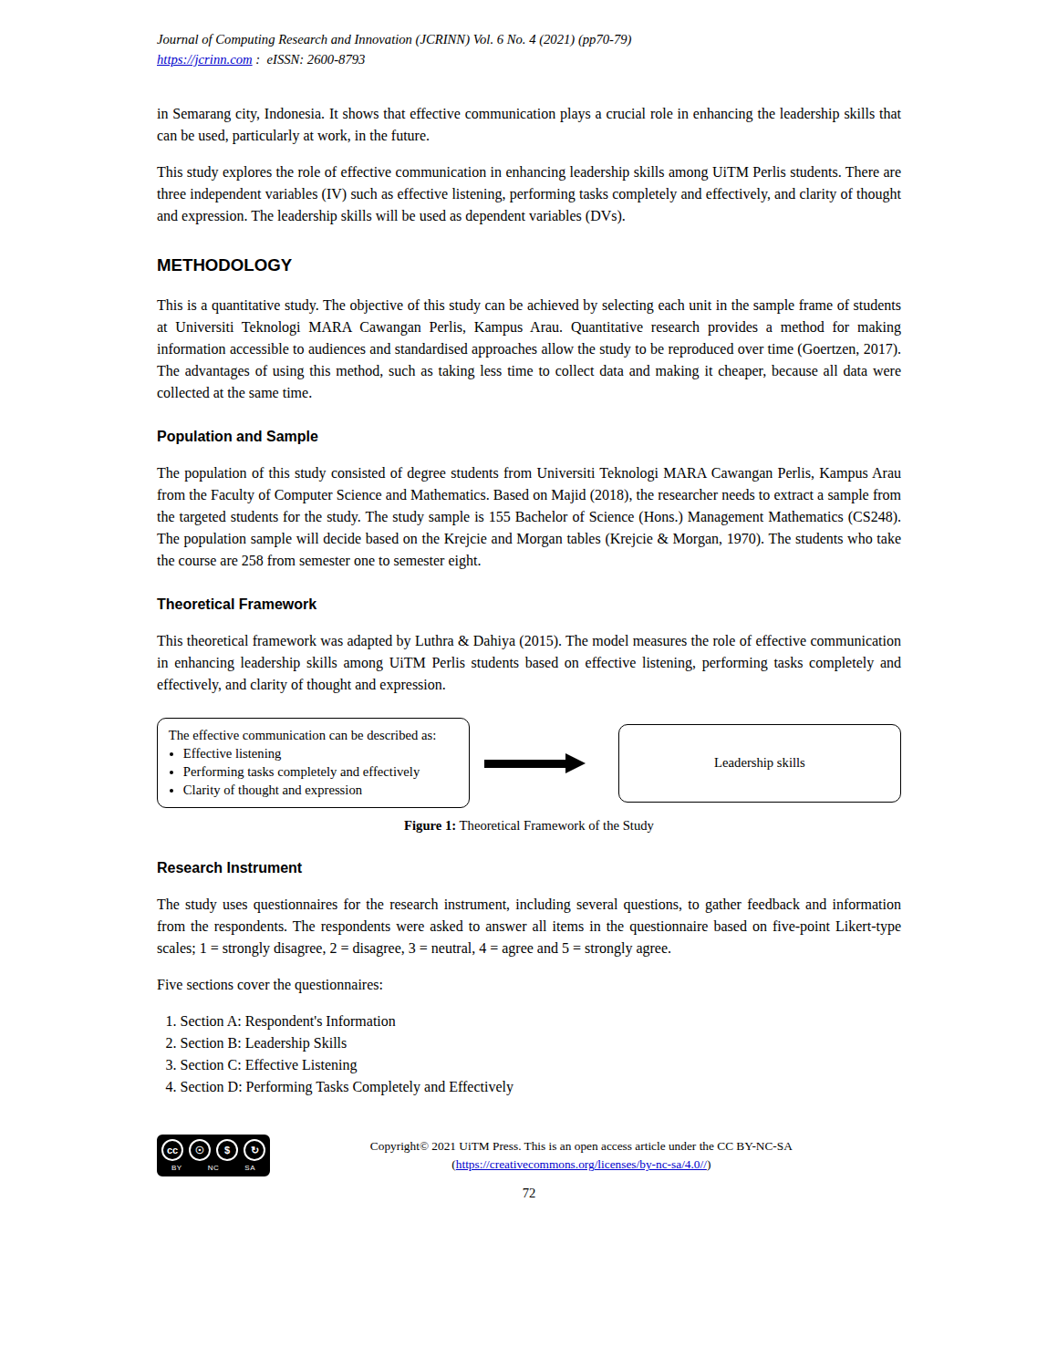Journal of Computing Research and Innovation (JCRINN) Vol. 6 No. 4 (2021) (pp70-79)
https://jcrinn.com : eISSN: 2600-8793
in Semarang city, Indonesia. It shows that effective communication plays a crucial role in enhancing the leadership skills that can be used, particularly at work, in the future.
This study explores the role of effective communication in enhancing leadership skills among UiTM Perlis students. There are three independent variables (IV) such as effective listening, performing tasks completely and effectively, and clarity of thought and expression. The leadership skills will be used as dependent variables (DVs).
METHODOLOGY
This is a quantitative study. The objective of this study can be achieved by selecting each unit in the sample frame of students at Universiti Teknologi MARA Cawangan Perlis, Kampus Arau. Quantitative research provides a method for making information accessible to audiences and standardised approaches allow the study to be reproduced over time (Goertzen, 2017). The advantages of using this method, such as taking less time to collect data and making it cheaper, because all data were collected at the same time.
Population and Sample
The population of this study consisted of degree students from Universiti Teknologi MARA Cawangan Perlis, Kampus Arau from the Faculty of Computer Science and Mathematics. Based on Majid (2018), the researcher needs to extract a sample from the targeted students for the study. The study sample is 155 Bachelor of Science (Hons.) Management Mathematics (CS248). The population sample will decide based on the Krejcie and Morgan tables (Krejcie & Morgan, 1970). The students who take the course are 258 from semester one to semester eight.
Theoretical Framework
This theoretical framework was adapted by Luthra & Dahiya (2015). The model measures the role of effective communication in enhancing leadership skills among UiTM Perlis students based on effective listening, performing tasks completely and effectively, and clarity of thought and expression.
The effective communication can be described as:
Effective listening
Performing tasks completely and effectively
Clarity of thought and expression
Leadership skills
Figure 1: Theoretical Framework of the Study
Research Instrument
The study uses questionnaires for the research instrument, including several questions, to gather feedback and information from the respondents. The respondents were asked to answer all items in the questionnaire based on five-point Likert-type scales; 1 = strongly disagree, 2 = disagree, 3 = neutral, 4 = agree and 5 = strongly agree.
Five sections cover the questionnaires:
Section A: Respondent's Information
Section B: Leadership Skills
Section C: Effective Listening
Section D: Performing Tasks Completely and Effectively
cc ☉ $ ↻
BY NC SA
Copyright© 2021 UiTM Press. This is an open access article under the CC BY-NC-SA
(https://creativecommons.org/licenses/by-nc-sa/4.0//)
72